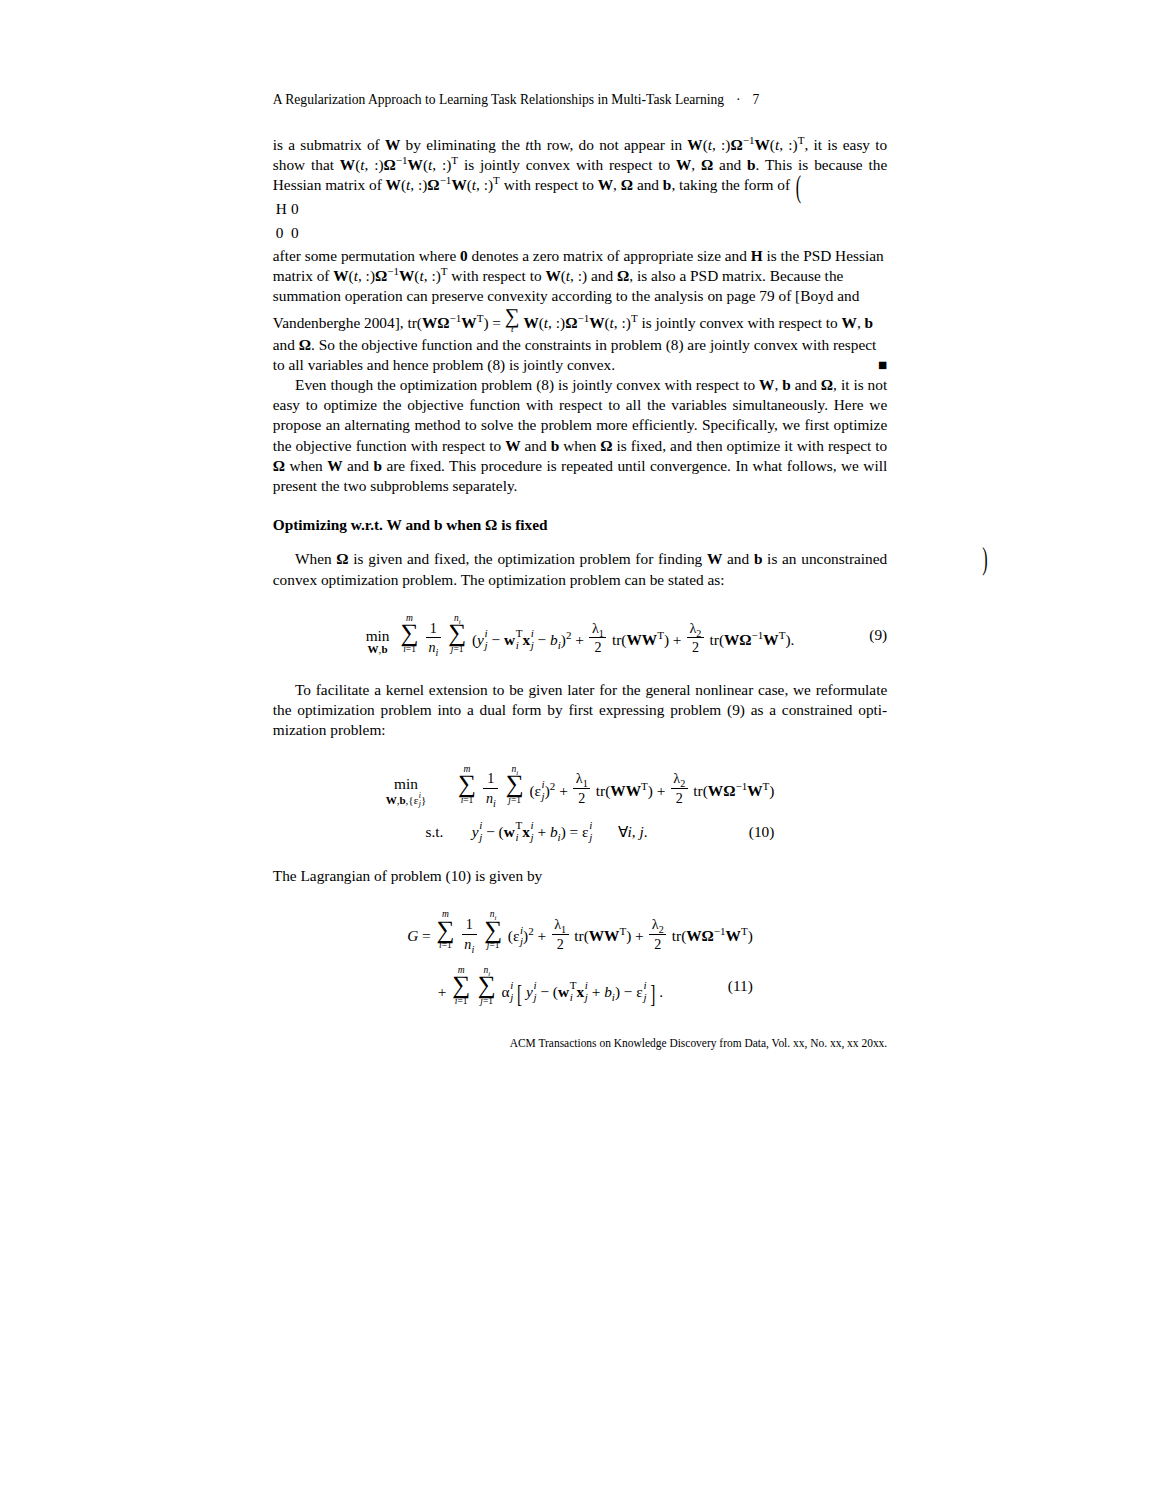A Regularization Approach to Learning Task Relationships in Multi-Task Learning·7
is a submatrix of W by eliminating the tth row, do not appear in W(t, :)Ω−1W(t, :)T, it is easy to show that W(t, :)Ω−1W(t, :)T is jointly convex with respect to W, Ω and b. This is because the Hessian matrix of W(t, :)Ω−1W(t, :)T with respect to W, Ω and b, taking the form of (
| H | 0 |
| 0 | 0 |
) after some permutation where 0 denotes a zero matrix of appropriate size and H is the PSD Hessian matrix of W(t, :)Ω−1W(t, :)T with respect to W(t, :) and Ω, is also a PSD matrix. Because the summation operation can preserve convexity according to the analysis on page 79 of [Boyd and Vandenberghe 2004], tr(WΩ−1WT) = ∑t W(t, :)Ω−1W(t, :)T is jointly convex with respect to W, b and Ω. So the objective function and the constraints in problem (8) are jointly convex with respect to all variables and hence problem (8) is jointly convex.■
Even though the optimization problem (8) is jointly convex with respect to W, b and Ω, it is not easy to optimize the objective function with respect to all the variables simultaneously. Here we propose an alternating method to solve the problem more efficiently. Specifically, we first optimize the objective function with respect to W and b when Ω is fixed, and then optimize it with respect to Ω when W and b are fixed. This procedure is repeated until convergence. In what follows, we will present the two subproblems separately.
Optimizing w.r.t. W and b when Ω is fixed
When Ω is given and fixed, the optimization problem for finding W and b is an unconstrained convex optimization problem. The optimization problem can be stated as:
min W,b m∑i=1 1 ni ni∑j=1 (yij − wTi xij − bi)2 + λ12 tr(WWT) + λ22 tr(WΩ−1WT). (9)
To facilitate a kernel extension to be given later for the general nonlinear case, we reformulate the optimization problem into a dual form by first expressing problem (9) as a constrained optimization problem:
min W,b,{εij} m∑i=1 1 ni ni∑j=1 (εij)2 + λ12 tr(WWT) + λ22 tr(WΩ−1WT) s.t. yij − (wTi xij + bi) = εij ∀i, j. (10)
The Lagrangian of problem (10) is given by
G = m∑i=1 1 ni ni∑j=1 (εij)2 + λ12 tr(WWT) + λ22 tr(WΩ−1WT) + m∑i=1 ni∑j=1 αij [ yij − (wTi xij + bi) − εij ] . (11)
ACM Transactions on Knowledge Discovery from Data, Vol. xx, No. xx, xx 20xx.